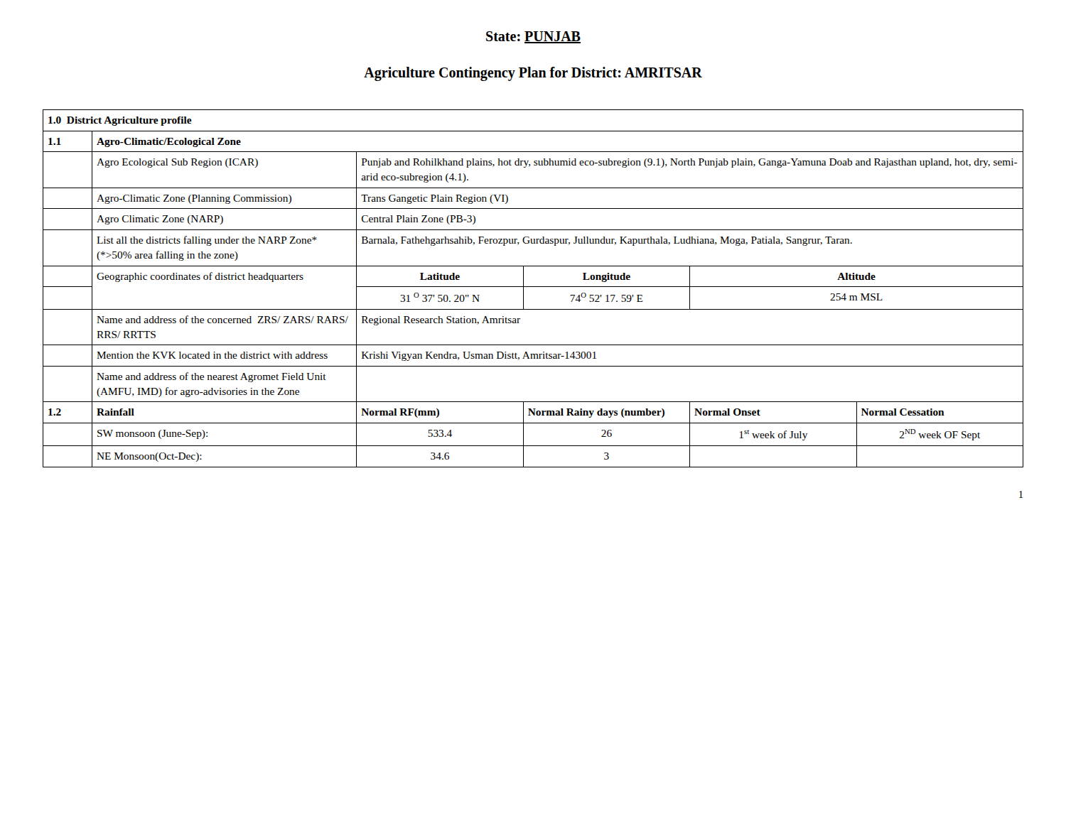State: PUNJAB
Agriculture Contingency Plan for District: AMRITSAR
| 1.0 District Agriculture profile |
| 1.1 | Agro-Climatic/Ecological Zone |
| | Agro Ecological Sub Region (ICAR) | Punjab and Rohilkhand plains, hot dry, subhumid eco-subregion (9.1), North Punjab plain, Ganga-Yamuna Doab and Rajasthan upland, hot, dry, semi-arid eco-subregion (4.1). |
| | Agro-Climatic Zone (Planning Commission) | Trans Gangetic Plain Region (VI) |
| | Agro Climatic Zone (NARP) | Central Plain Zone (PB-3) |
| | List all the districts falling under the NARP Zone* (*>50% area falling in the zone) | Barnala, Fathehgarhsahib, Ferozpur, Gurdaspur, Jullundur, Kapurthala, Ludhiana, Moga, Patiala, Sangrur, Taran. |
| | Geographic coordinates of district headquarters | Latitude | Longitude | Altitude |
| | 31 O 37' 50. 20" N | 74 O 52' 17. 59' E | 254 m MSL |
| | Name and address of the concerned ZRS/ ZARS/ RARS/ RRS/ RRTTS | Regional Research Station, Amritsar |
| | Mention the KVK located in the district with address | Krishi Vigyan Kendra, Usman Distt, Amritsar-143001 |
| | Name and address of the nearest Agromet Field Unit (AMFU, IMD) for agro-advisories in the Zone | |
| 1.2 | Rainfall | Normal RF(mm) | Normal Rainy days (number) | Normal Onset | Normal Cessation |
| | SW monsoon (June-Sep): | 533.4 | 26 | 1 st week of July | 2 ND week OF Sept |
| | NE Monsoon(Oct-Dec): | 34.6 | 3 | | |
1